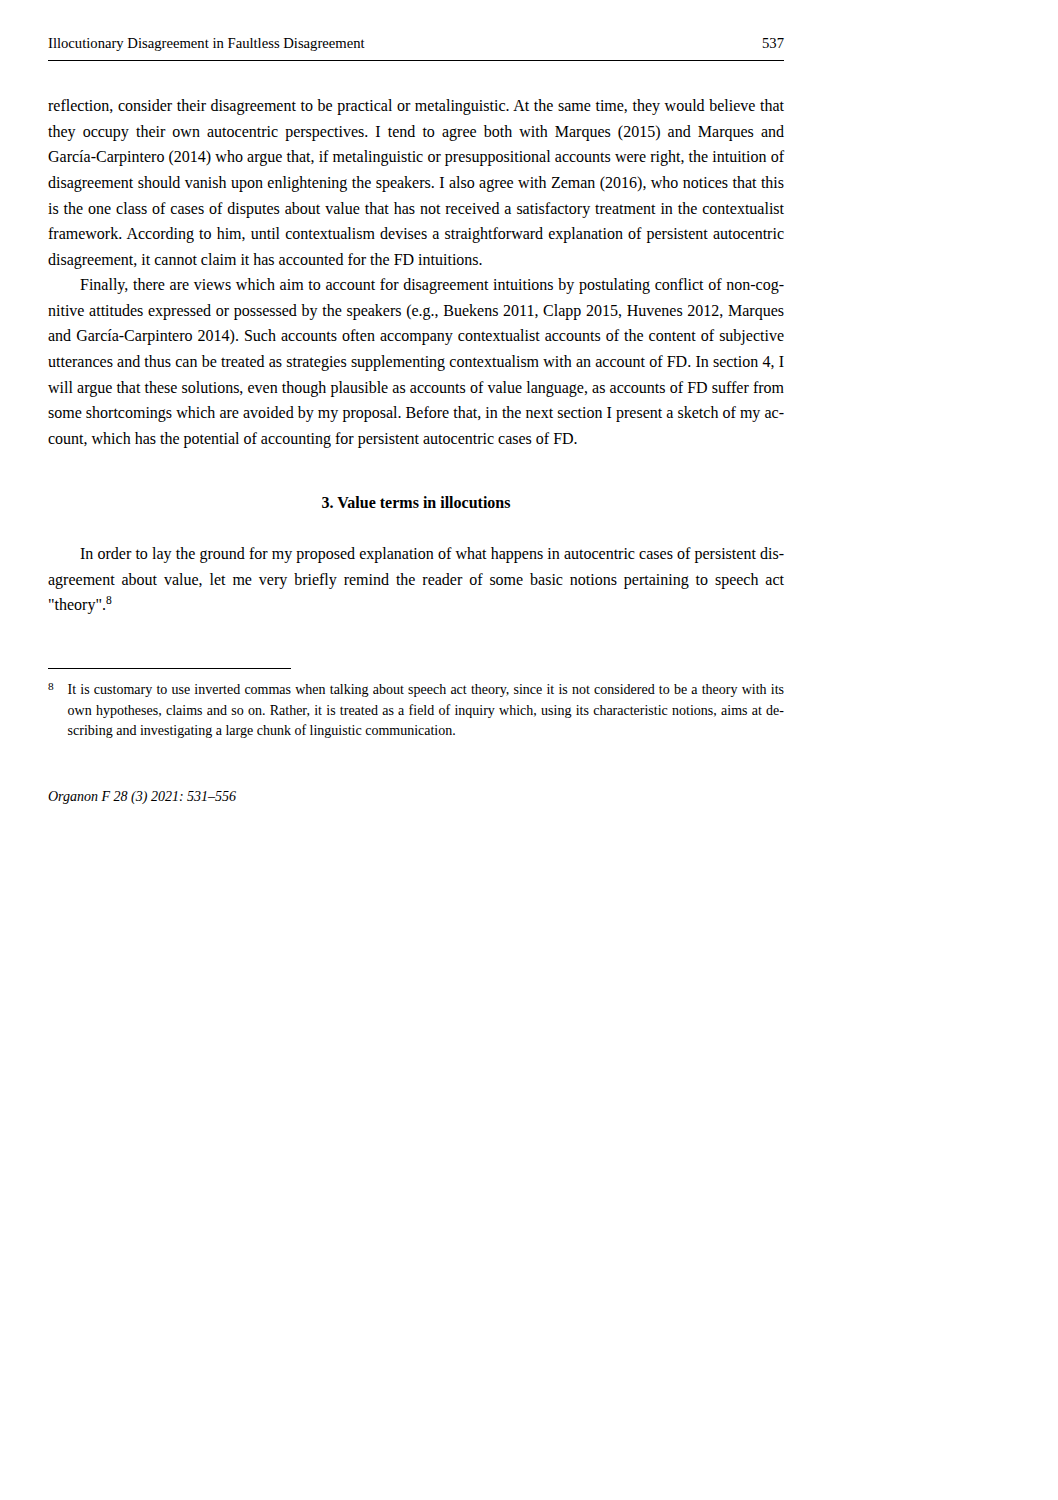Illocutionary Disagreement in Faultless Disagreement 537
reflection, consider their disagreement to be practical or metalinguistic. At the same time, they would believe that they occupy their own autocentric perspectives. I tend to agree both with Marques (2015) and Marques and García-Carpintero (2014) who argue that, if metalinguistic or presuppositional accounts were right, the intuition of disagreement should vanish upon enlightening the speakers. I also agree with Zeman (2016), who notices that this is the one class of cases of disputes about value that has not received a satisfactory treatment in the contextualist framework. According to him, until contextualism devises a straightforward explanation of persistent autocentric disagreement, it cannot claim it has accounted for the FD intuitions.
Finally, there are views which aim to account for disagreement intuitions by postulating conflict of non-cognitive attitudes expressed or possessed by the speakers (e.g., Buekens 2011, Clapp 2015, Huvenes 2012, Marques and García-Carpintero 2014). Such accounts often accompany contextualist accounts of the content of subjective utterances and thus can be treated as strategies supplementing contextualism with an account of FD. In section 4, I will argue that these solutions, even though plausible as accounts of value language, as accounts of FD suffer from some shortcomings which are avoided by my proposal. Before that, in the next section I present a sketch of my account, which has the potential of accounting for persistent autocentric cases of FD.
3. Value terms in illocutions
In order to lay the ground for my proposed explanation of what happens in autocentric cases of persistent disagreement about value, let me very briefly remind the reader of some basic notions pertaining to speech act "theory".8
8 It is customary to use inverted commas when talking about speech act theory, since it is not considered to be a theory with its own hypotheses, claims and so on. Rather, it is treated as a field of inquiry which, using its characteristic notions, aims at describing and investigating a large chunk of linguistic communication.
Organon F 28 (3) 2021: 531–556